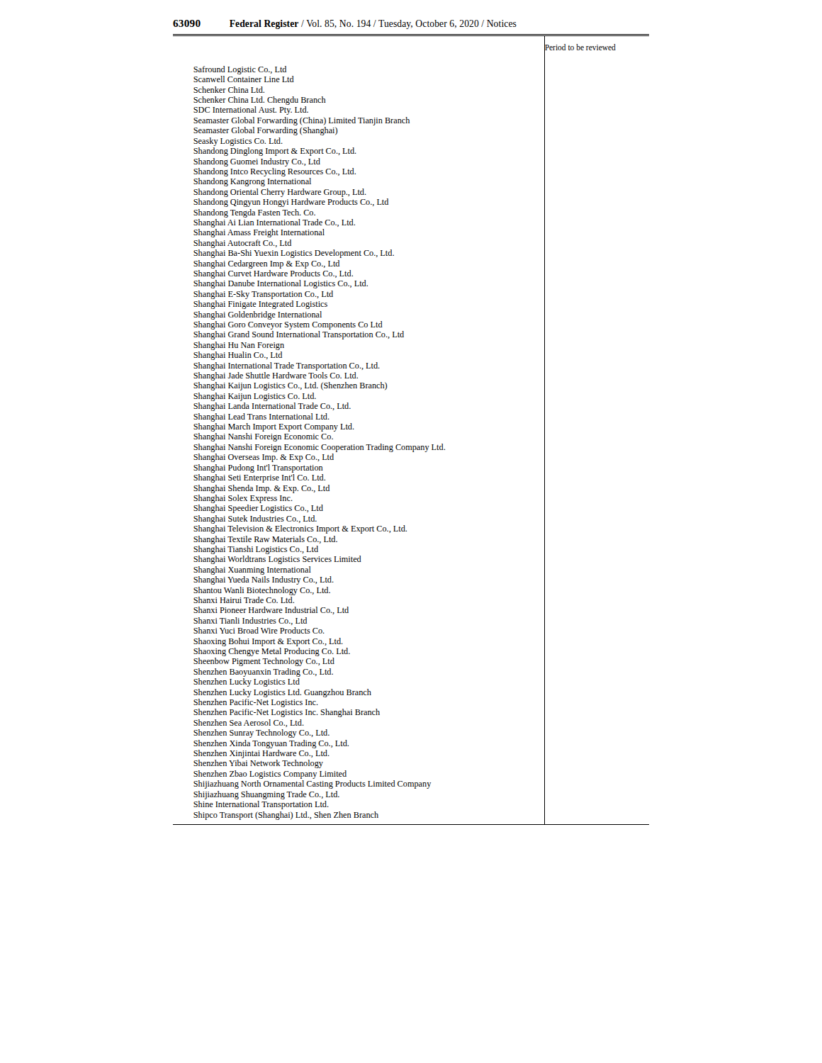63090 Federal Register / Vol. 85, No. 194 / Tuesday, October 6, 2020 / Notices
| | Period to be reviewed |
| Safround Logistic Co., Ltd Scanwell Container Line Ltd Schenker China Ltd. Schenker China Ltd. Chengdu Branch SDC International Aust. Pty. Ltd. Seamaster Global Forwarding (China) Limited Tianjin Branch Seamaster Global Forwarding (Shanghai) Seasky Logistics Co. Ltd. Shandong Dinglong Import & Export Co., Ltd. Shandong Guomei Industry Co., Ltd Shandong Intco Recycling Resources Co., Ltd. Shandong Kangrong International Shandong Oriental Cherry Hardware Group., Ltd. Shandong Qingyun Hongyi Hardware Products Co., Ltd Shandong Tengda Fasten Tech. Co. Shanghai Ai Lian International Trade Co., Ltd. Shanghai Amass Freight International Shanghai Autocraft Co., Ltd Shanghai Ba-Shi Yuexin Logistics Development Co., Ltd. Shanghai Cedargreen Imp & Exp Co., Ltd Shanghai Curvet Hardware Products Co., Ltd. Shanghai Danube International Logistics Co., Ltd. Shanghai E-Sky Transportation Co., Ltd Shanghai Finigate Integrated Logistics Shanghai Goldenbridge International Shanghai Goro Conveyor System Components Co Ltd Shanghai Grand Sound International Transportation Co., Ltd Shanghai Hu Nan Foreign Shanghai Hualin Co., Ltd Shanghai International Trade Transportation Co., Ltd. Shanghai Jade Shuttle Hardware Tools Co. Ltd. Shanghai Kaijun Logistics Co., Ltd. (Shenzhen Branch) Shanghai Kaijun Logistics Co. Ltd. Shanghai Landa International Trade Co., Ltd. Shanghai Lead Trans International Ltd. Shanghai March Import Export Company Ltd. Shanghai Nanshi Foreign Economic Co. Shanghai Nanshi Foreign Economic Cooperation Trading Company Ltd. Shanghai Overseas Imp. & Exp Co., Ltd Shanghai Pudong Int'l Transportation Shanghai Seti Enterprise Int'l Co. Ltd. Shanghai Shenda Imp. & Exp. Co., Ltd Shanghai Solex Express Inc. Shanghai Speedier Logistics Co., Ltd Shanghai Sutek Industries Co., Ltd. Shanghai Television & Electronics Import & Export Co., Ltd. Shanghai Textile Raw Materials Co., Ltd. Shanghai Tianshi Logistics Co., Ltd Shanghai Worldtrans Logistics Services Limited Shanghai Xuanming International Shanghai Yueda Nails Industry Co., Ltd. Shantou Wanli Biotechnology Co., Ltd. Shanxi Hairui Trade Co. Ltd. Shanxi Pioneer Hardware Industrial Co., Ltd Shanxi Tianli Industries Co., Ltd Shanxi Yuci Broad Wire Products Co. Shaoxing Bohui Import & Export Co., Ltd. Shaoxing Chengye Metal Producing Co. Ltd. Sheenbow Pigment Technology Co., Ltd Shenzhen Baoyuanxin Trading Co., Ltd. Shenzhen Lucky Logistics Ltd Shenzhen Lucky Logistics Ltd. Guangzhou Branch Shenzhen Pacific-Net Logistics Inc. Shenzhen Pacific-Net Logistics Inc. Shanghai Branch Shenzhen Sea Aerosol Co., Ltd. Shenzhen Sunray Technology Co., Ltd. Shenzhen Xinda Tongyuan Trading Co., Ltd. Shenzhen Xinjintai Hardware Co., Ltd. Shenzhen Yibai Network Technology Shenzhen Zbao Logistics Company Limited Shijiazhuang North Ornamental Casting Products Limited Company Shijiazhuang Shuangming Trade Co., Ltd. Shine International Transportation Ltd. Shipco Transport (Shanghai) Ltd., Shen Zhen Branch | |